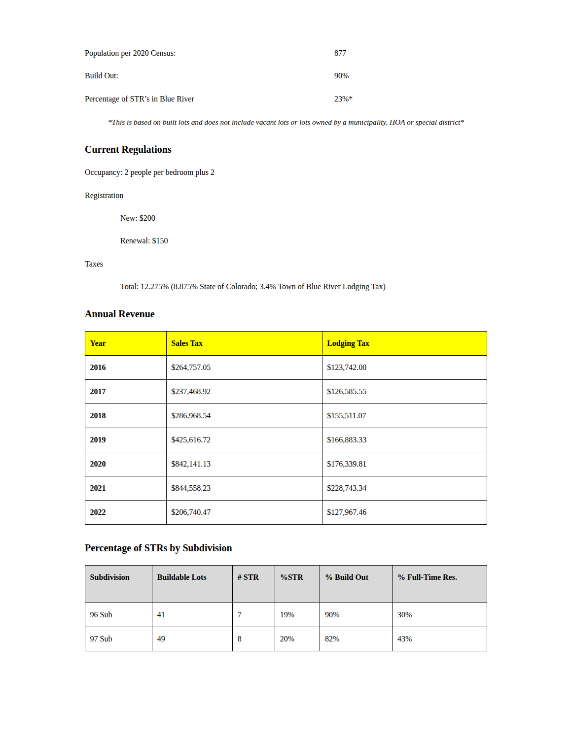Population per 2020 Census: 877
Build Out: 90%
Percentage of STR’s in Blue River 23%*
*This is based on built lots and does not include vacant lots or lots owned by a municipality, HOA or special district*
Current Regulations
Occupancy: 2 people per bedroom plus 2
Registration
New: $200
Renewal: $150
Taxes
Total: 12.275% (8.875% State of Colorado; 3.4% Town of Blue River Lodging Tax)
Annual Revenue
| Year | Sales Tax | Lodging Tax |
| --- | --- | --- |
| 2016 | $264,757.05 | $123,742.00 |
| 2017 | $237,468.92 | $126,585.55 |
| 2018 | $286,968.54 | $155,511.07 |
| 2019 | $425,616.72 | $166,883.33 |
| 2020 | $842,141.13 | $176,339.81 |
| 2021 | $844,558.23 | $228,743.34 |
| 2022 | $206,740.47 | $127,967.46 |
Percentage of STRs by Subdivision
| Subdivision | Buildable Lots | # STR | %STR | % Build Out | % Full-Time Res. |
| --- | --- | --- | --- | --- | --- |
| 96 Sub | 41 | 7 | 19% | 90% | 30% |
| 97 Sub | 49 | 8 | 20% | 82% | 43% |